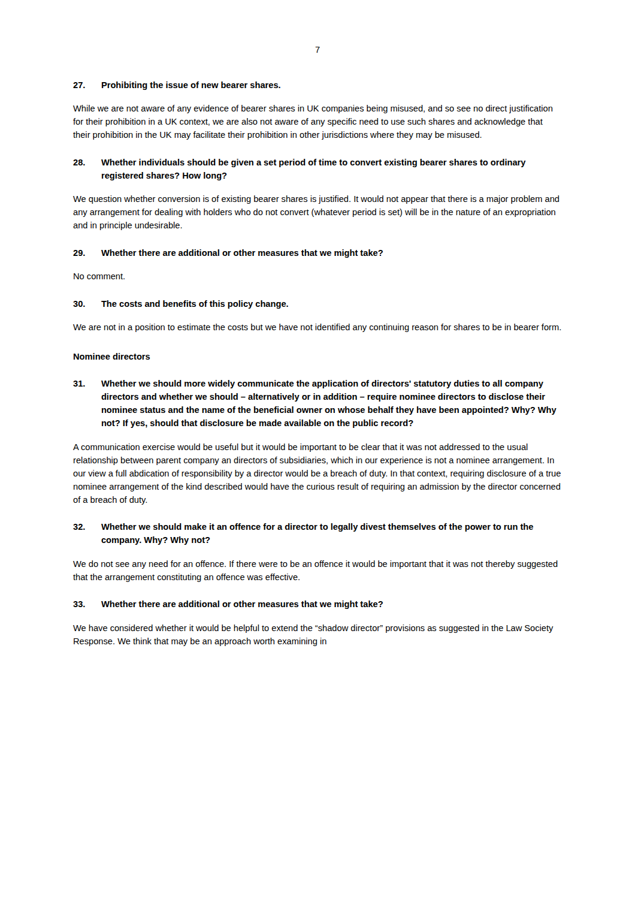7
27. Prohibiting the issue of new bearer shares.
While we are not aware of any evidence of bearer shares in UK companies being misused, and so see no direct justification for their prohibition in a UK context, we are also not aware of any specific need to use such shares and acknowledge that their prohibition in the UK may facilitate their prohibition in other jurisdictions where they may be misused.
28. Whether individuals should be given a set period of time to convert existing bearer shares to ordinary registered shares? How long?
We question whether conversion is of existing bearer shares is justified. It would not appear that there is a major problem and any arrangement for dealing with holders who do not convert (whatever period is set) will be in the nature of an expropriation and in principle undesirable.
29. Whether there are additional or other measures that we might take?
No comment.
30. The costs and benefits of this policy change.
We are not in a position to estimate the costs but we have not identified any continuing reason for shares to be in bearer form.
Nominee directors
31. Whether we should more widely communicate the application of directors' statutory duties to all company directors and whether we should – alternatively or in addition – require nominee directors to disclose their nominee status and the name of the beneficial owner on whose behalf they have been appointed? Why? Why not? If yes, should that disclosure be made available on the public record?
A communication exercise would be useful but it would be important to be clear that it was not addressed to the usual relationship between parent company an directors of subsidiaries, which in our experience is not a nominee arrangement. In our view a full abdication of responsibility by a director would be a breach of duty. In that context, requiring disclosure of a true nominee arrangement of the kind described would have the curious result of requiring an admission by the director concerned of a breach of duty.
32. Whether we should make it an offence for a director to legally divest themselves of the power to run the company. Why? Why not?
We do not see any need for an offence. If there were to be an offence it would be important that it was not thereby suggested that the arrangement constituting an offence was effective.
33. Whether there are additional or other measures that we might take?
We have considered whether it would be helpful to extend the “shadow director” provisions as suggested in the Law Society Response. We think that may be an approach worth examining in